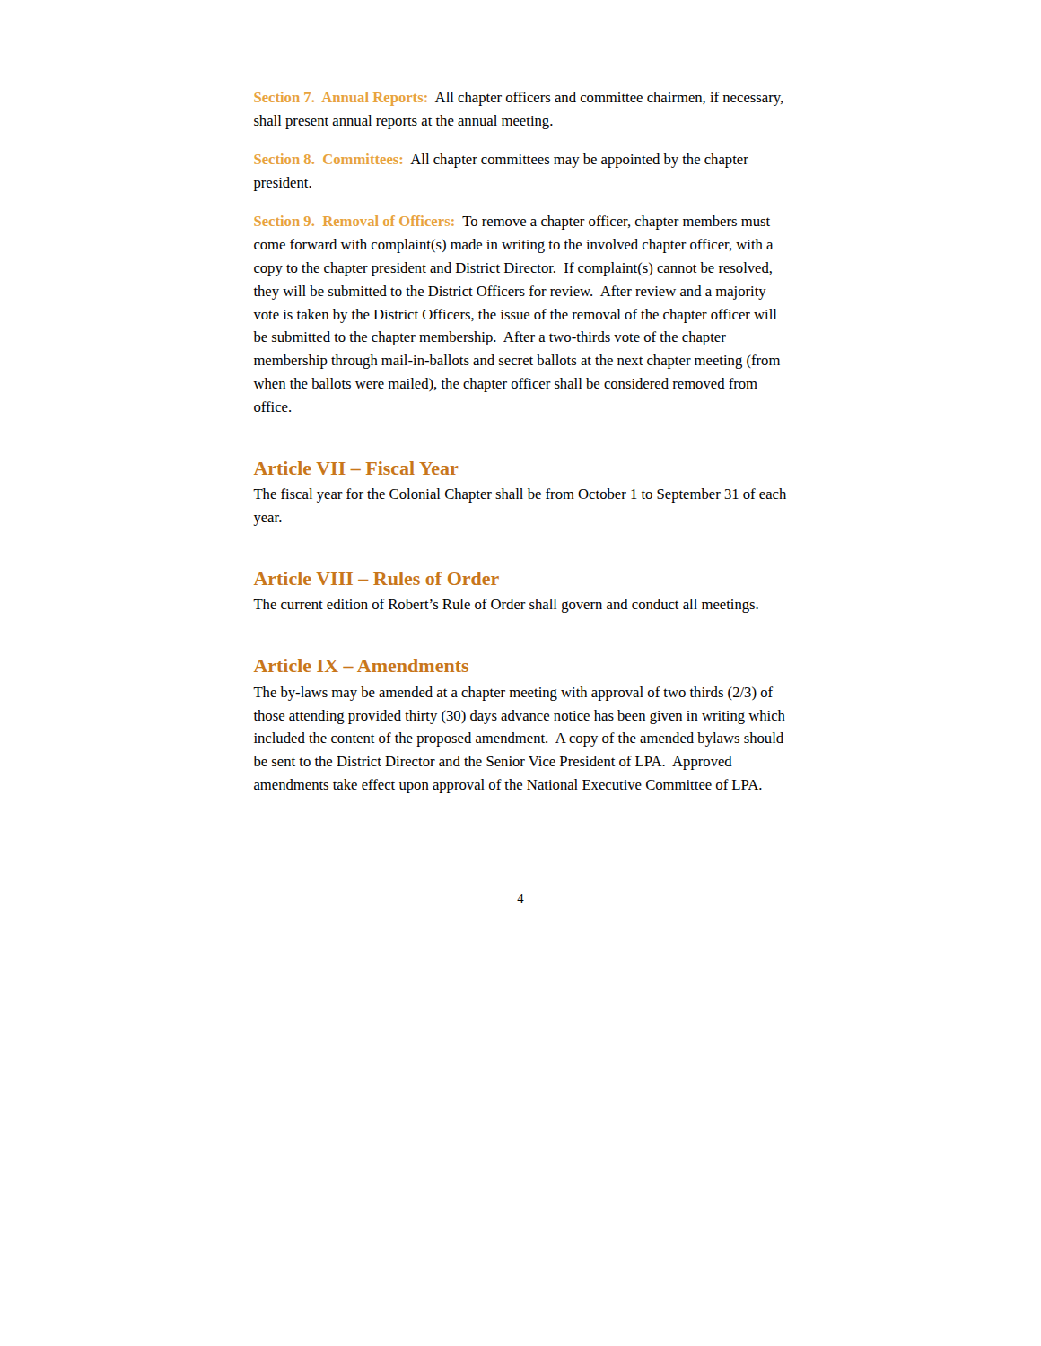Section 7. Annual Reports: All chapter officers and committee chairmen, if necessary, shall present annual reports at the annual meeting.
Section 8. Committees: All chapter committees may be appointed by the chapter president.
Section 9. Removal of Officers: To remove a chapter officer, chapter members must come forward with complaint(s) made in writing to the involved chapter officer, with a copy to the chapter president and District Director. If complaint(s) cannot be resolved, they will be submitted to the District Officers for review. After review and a majority vote is taken by the District Officers, the issue of the removal of the chapter officer will be submitted to the chapter membership. After a two-thirds vote of the chapter membership through mail-in-ballots and secret ballots at the next chapter meeting (from when the ballots were mailed), the chapter officer shall be considered removed from office.
Article VII – Fiscal Year
The fiscal year for the Colonial Chapter shall be from October 1 to September 31 of each year.
Article VIII – Rules of Order
The current edition of Robert’s Rule of Order shall govern and conduct all meetings.
Article IX – Amendments
The by-laws may be amended at a chapter meeting with approval of two thirds (2/3) of those attending provided thirty (30) days advance notice has been given in writing which included the content of the proposed amendment. A copy of the amended bylaws should be sent to the District Director and the Senior Vice President of LPA. Approved amendments take effect upon approval of the National Executive Committee of LPA.
4